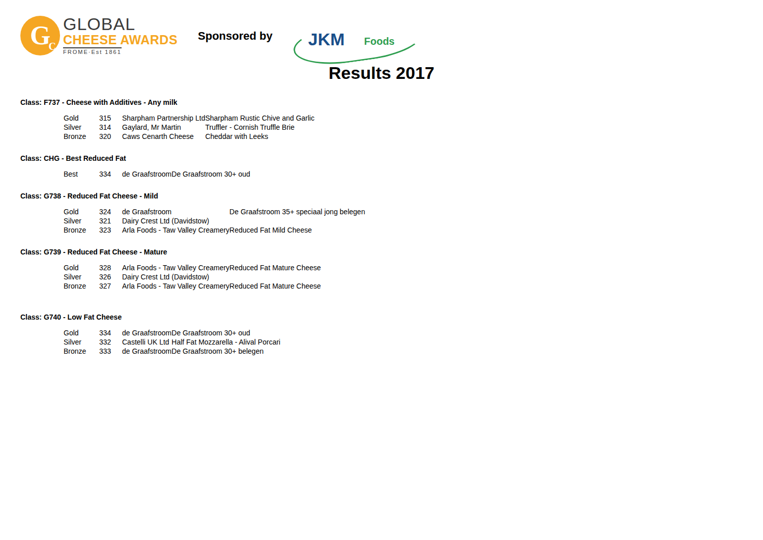G C
GLOBAL
CHEESE AWARDS
FROME·Est 1861
Sponsored by
JKM
Foods
Results 2017
Class: F737 - Cheese with Additives - Any milk
| Gold | 315 | Sharpham Partnership Ltd | Sharpham Rustic Chive and Garlic |
| Silver | 314 | Gaylard, Mr Martin | Truffler - Cornish Truffle Brie |
| Bronze | 320 | Caws Cenarth Cheese | Cheddar with Leeks |
Class: CHG - Best Reduced Fat
| Best | 334 | de Graafstroom | De Graafstroom 30+ oud |
Class: G738 - Reduced Fat Cheese - Mild
| Gold | 324 | de Graafstroom | De Graafstroom 35+ speciaal jong belegen |
| Silver | 321 | Dairy Crest Ltd (Davidstow) | |
| Bronze | 323 | Arla Foods - Taw Valley Creamery | Reduced Fat Mild Cheese |
Class: G739 - Reduced Fat Cheese - Mature
| Gold | 328 | Arla Foods - Taw Valley Creamery | Reduced Fat Mature Cheese |
| Silver | 326 | Dairy Crest Ltd (Davidstow) | |
| Bronze | 327 | Arla Foods - Taw Valley Creamery | Reduced Fat Mature Cheese |
Class: G740 - Low Fat Cheese
| Gold | 334 | de Graafstroom | De Graafstroom 30+ oud |
| Silver | 332 | Castelli UK Ltd | Half Fat Mozzarella - Alival Porcari |
| Bronze | 333 | de Graafstroom | De Graafstroom 30+ belegen |